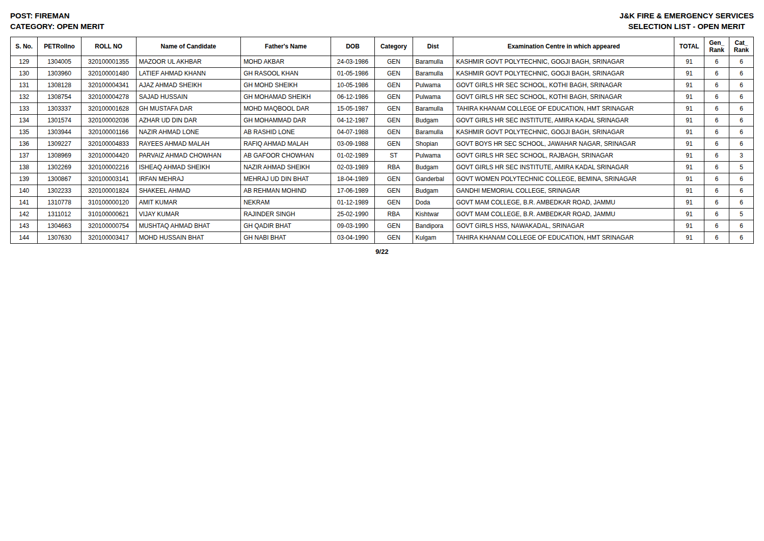POST: FIREMAN
CATEGORY: OPEN MERIT
J&K FIRE & EMERGENCY SERVICES
SELECTION LIST - OPEN MERIT
| S. No. | PETRollno | ROLL NO | Name of Candidate | Father's Name | DOB | Category | Dist | Examination Centre in which appeared | TOTAL | Gen_ Rank | Cat_ Rank |
| --- | --- | --- | --- | --- | --- | --- | --- | --- | --- | --- | --- |
| 129 | 1304005 | 320100001355 | MAZOOR UL AKHBAR | MOHD AKBAR | 24-03-1986 | GEN | Baramulla | KASHMIR GOVT POLYTECHNIC, GOGJI BAGH, SRINAGAR | 91 | 6 | 6 |
| 130 | 1303960 | 320100001480 | LATIEF AHMAD KHANN | GH RASOOL KHAN | 01-05-1986 | GEN | Baramulla | KASHMIR GOVT POLYTECHNIC, GOGJI BAGH, SRINAGAR | 91 | 6 | 6 |
| 131 | 1308128 | 320100004341 | AJAZ AHMAD SHEIKH | GH MOHD SHEIKH | 10-05-1986 | GEN | Pulwama | GOVT GIRLS HR SEC SCHOOL, KOTHI BAGH, SRINAGAR | 91 | 6 | 6 |
| 132 | 1308754 | 320100004278 | SAJAD HUSSAIN | GH MOHAMAD SHEIKH | 06-12-1986 | GEN | Pulwama | GOVT GIRLS HR SEC SCHOOL, KOTHI BAGH, SRINAGAR | 91 | 6 | 6 |
| 133 | 1303337 | 320100001628 | GH MUSTAFA DAR | MOHD MAQBOOL DAR | 15-05-1987 | GEN | Baramulla | TAHIRA KHANAM COLLEGE OF EDUCATION, HMT SRINAGAR | 91 | 6 | 6 |
| 134 | 1301574 | 320100002036 | AZHAR UD DIN DAR | GH MOHAMMAD DAR | 04-12-1987 | GEN | Budgam | GOVT GIRLS HR SEC INSTITUTE, AMIRA KADAL SRINAGAR | 91 | 6 | 6 |
| 135 | 1303944 | 320100001166 | NAZIR AHMAD LONE | AB RASHID LONE | 04-07-1988 | GEN | Baramulla | KASHMIR GOVT POLYTECHNIC, GOGJI BAGH, SRINAGAR | 91 | 6 | 6 |
| 136 | 1309227 | 320100004833 | RAYEES AHMAD MALAH | RAFIQ AHMAD MALAH | 03-09-1988 | GEN | Shopian | GOVT BOYS HR SEC SCHOOL, JAWAHAR NAGAR, SRINAGAR | 91 | 6 | 6 |
| 137 | 1308969 | 320100004420 | PARVAIZ AHMAD CHOWHAN | AB GAFOOR CHOWHAN | 01-02-1989 | ST | Pulwama | GOVT GIRLS HR SEC SCHOOL, RAJBAGH, SRINAGAR | 91 | 6 | 3 |
| 138 | 1302269 | 320100002216 | ISHEAQ AHMAD SHEIKH | NAZIR AHMAD SHEIKH | 02-03-1989 | RBA | Budgam | GOVT GIRLS HR SEC INSTITUTE, AMIRA KADAL SRINAGAR | 91 | 6 | 5 |
| 139 | 1300867 | 320100003141 | IRFAN MEHRAJ | MEHRAJ UD DIN BHAT | 18-04-1989 | GEN | Ganderbal | GOVT WOMEN POLYTECHNIC COLLEGE, BEMINA, SRINAGAR | 91 | 6 | 6 |
| 140 | 1302233 | 320100001824 | SHAKEEL AHMAD | AB REHMAN MOHIND | 17-06-1989 | GEN | Budgam | GANDHI MEMORIAL COLLEGE, SRINAGAR | 91 | 6 | 6 |
| 141 | 1310778 | 310100000120 | AMIT KUMAR | NEKRAM | 01-12-1989 | GEN | Doda | GOVT MAM COLLEGE, B.R. AMBEDKAR ROAD, JAMMU | 91 | 6 | 6 |
| 142 | 1311012 | 310100000621 | VIJAY KUMAR | RAJINDER SINGH | 25-02-1990 | RBA | Kishtwar | GOVT MAM COLLEGE, B.R. AMBEDKAR ROAD, JAMMU | 91 | 6 | 5 |
| 143 | 1304663 | 320100000754 | MUSHTAQ AHMAD BHAT | GH QADIR BHAT | 09-03-1990 | GEN | Bandipora | GOVT GIRLS HSS, NAWAKADAL, SRINAGAR | 91 | 6 | 6 |
| 144 | 1307630 | 320100003417 | MOHD HUSSAIN BHAT | GH NABI BHAT | 03-04-1990 | GEN | Kulgam | TAHIRA KHANAM COLLEGE OF EDUCATION, HMT SRINAGAR | 91 | 6 | 6 |
9/22